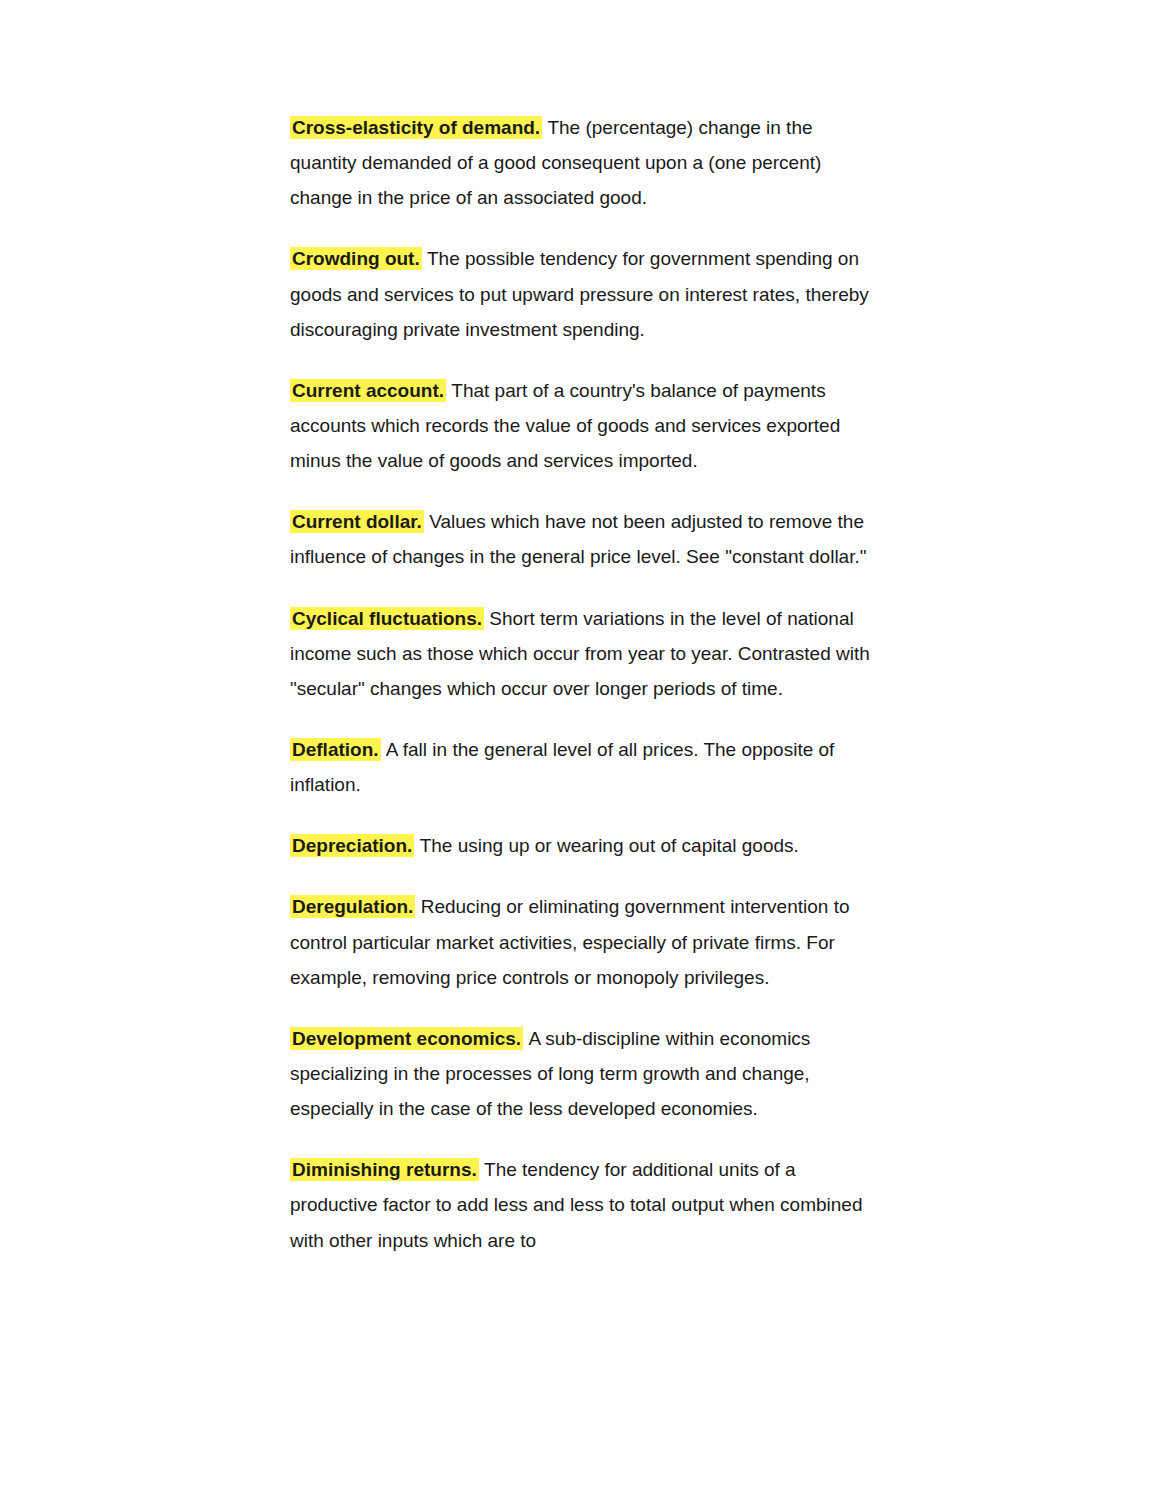Cross-elasticity of demand.
The (percentage) change in the quantity demanded of a good consequent upon a (one percent) change in the price of an associated good.
Crowding out.
The possible tendency for government spending on goods and services to put upward pressure on interest rates, thereby discouraging private investment spending.
Current account.
That part of a country's balance of payments accounts which records the value of goods and services exported minus the value of goods and services imported.
Current dollar.
Values which have not been adjusted to remove the influence of changes in the general price level. See "constant dollar."
Cyclical fluctuations.
Short term variations in the level of national income such as those which occur from year to year. Contrasted with "secular" changes which occur over longer periods of time.
Deflation.
A fall in the general level of all prices. The opposite of inflation.
Depreciation.
The using up or wearing out of capital goods.
Deregulation.
Reducing or eliminating government intervention to control particular market activities, especially of private firms. For example, removing price controls or monopoly privileges.
Development economics.
A sub-discipline within economics specializing in the processes of long term growth and change, especially in the case of the less developed economies.
Diminishing returns.
The tendency for additional units of a productive factor to add less and less to total output when combined with other inputs which are to